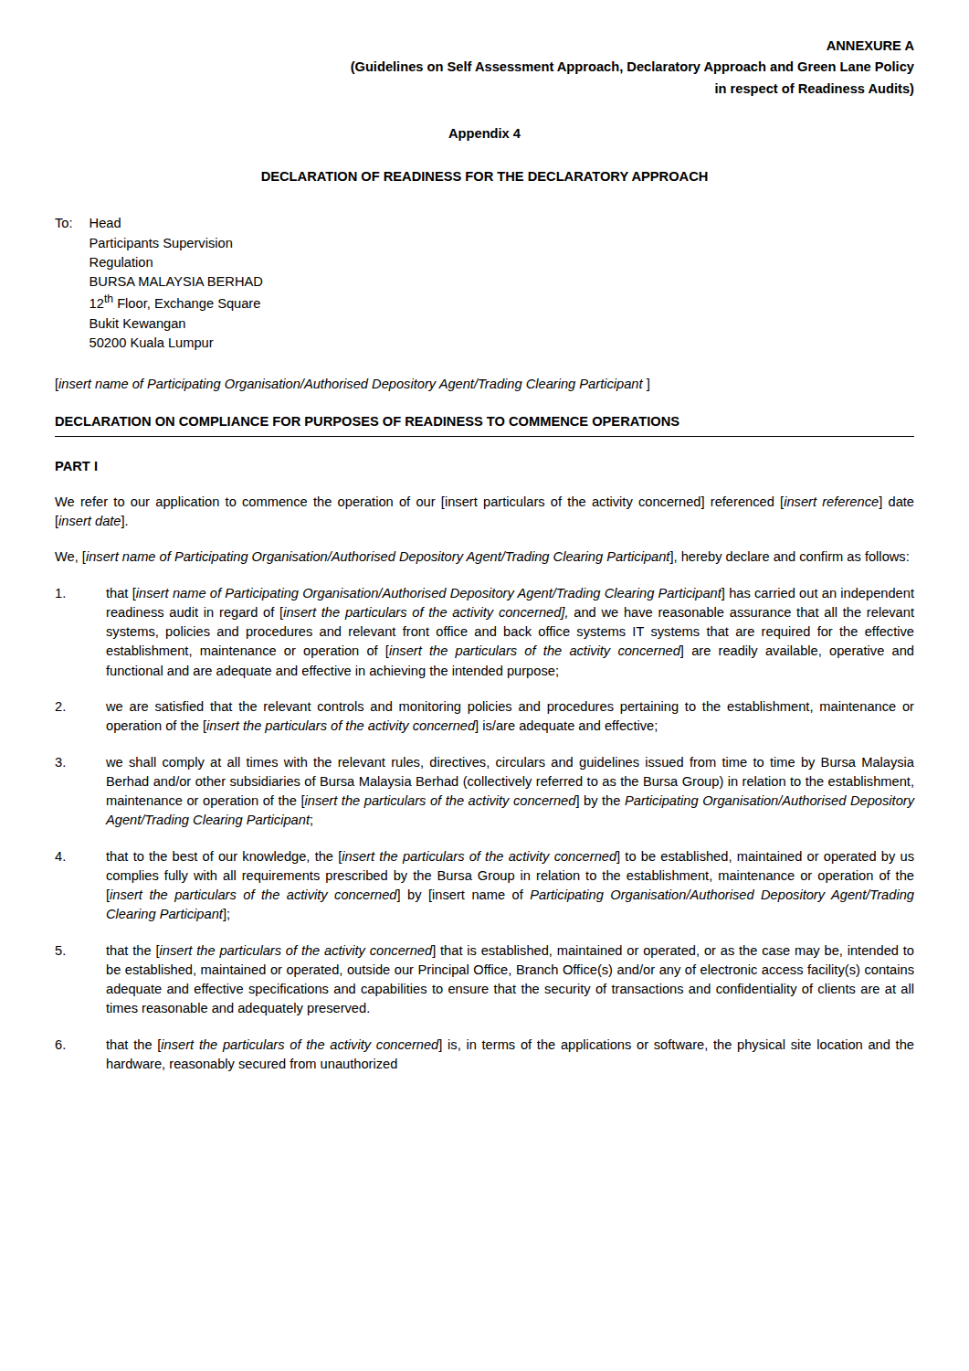ANNEXURE A
(Guidelines on Self Assessment Approach, Declaratory Approach and Green Lane Policy
in respect of Readiness Audits)
Appendix 4
DECLARATION OF READINESS FOR THE DECLARATORY APPROACH
| To: | Head Participants Supervision Regulation BURSA MALAYSIA BERHAD 12 th Floor, Exchange Square Bukit Kewangan 50200 Kuala Lumpur |
[insert name of Participating Organisation/Authorised Depository Agent/Trading Clearing Participant ]
DECLARATION ON COMPLIANCE FOR PURPOSES OF READINESS TO COMMENCE OPERATIONS
PART I
We refer to our application to commence the operation of our [insert particulars of the activity concerned] referenced [insert reference] date [insert date].
We, [insert name of Participating Organisation/Authorised Depository Agent/Trading Clearing Participant], hereby declare and confirm as follows:
that [insert name of Participating Organisation/Authorised Depository Agent/Trading Clearing Participant] has carried out an independent readiness audit in regard of [insert the particulars of the activity concerned], and we have reasonable assurance that all the relevant systems, policies and procedures and relevant front office and back office systems IT systems that are required for the effective establishment, maintenance or operation of [insert the particulars of the activity concerned] are readily available, operative and functional and are adequate and effective in achieving the intended purpose;
we are satisfied that the relevant controls and monitoring policies and procedures pertaining to the establishment, maintenance or operation of the [insert the particulars of the activity concerned] is/are adequate and effective;
we shall comply at all times with the relevant rules, directives, circulars and guidelines issued from time to time by Bursa Malaysia Berhad and/or other subsidiaries of Bursa Malaysia Berhad (collectively referred to as the Bursa Group) in relation to the establishment, maintenance or operation of the [insert the particulars of the activity concerned] by the Participating Organisation/Authorised Depository Agent/Trading Clearing Participant;
that to the best of our knowledge, the [insert the particulars of the activity concerned] to be established, maintained or operated by us complies fully with all requirements prescribed by the Bursa Group in relation to the establishment, maintenance or operation of the [insert the particulars of the activity concerned] by [insert name of Participating Organisation/Authorised Depository Agent/Trading Clearing Participant];
that the [insert the particulars of the activity concerned] that is established, maintained or operated, or as the case may be, intended to be established, maintained or operated, outside our Principal Office, Branch Office(s) and/or any of electronic access facility(s) contains adequate and effective specifications and capabilities to ensure that the security of transactions and confidentiality of clients are at all times reasonable and adequately preserved.
that the [insert the particulars of the activity concerned] is, in terms of the applications or software, the physical site location and the hardware, reasonably secured from unauthorized